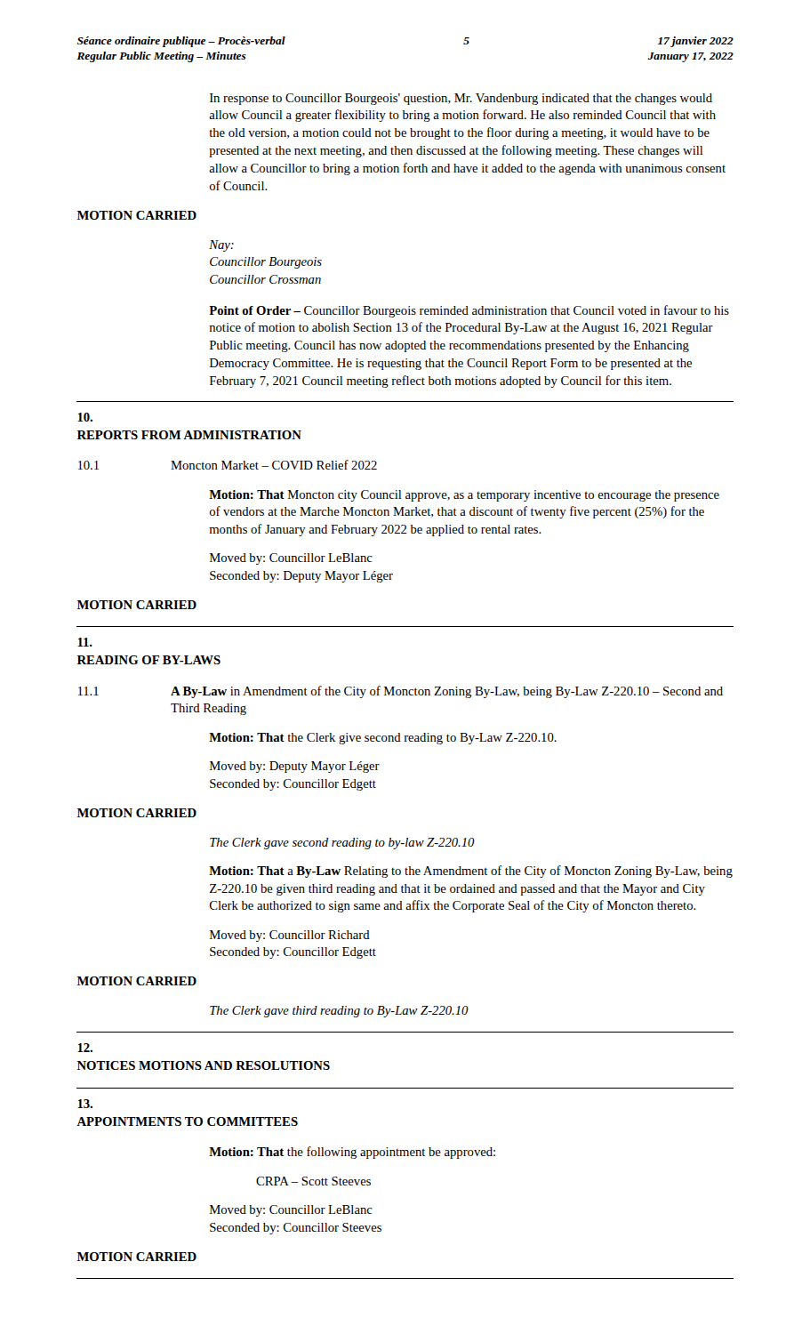Séance ordinaire publique – Procès-verbal
Regular Public Meeting – Minutes
5
17 janvier 2022
January 17, 2022
In response to Councillor Bourgeois' question, Mr. Vandenburg indicated that the changes would allow Council a greater flexibility to bring a motion forward. He also reminded Council that with the old version, a motion could not be brought to the floor during a meeting, it would have to be presented at the next meeting, and then discussed at the following meeting. These changes will allow a Councillor to bring a motion forth and have it added to the agenda with unanimous consent of Council.
MOTION CARRIED
Nay:
Councillor Bourgeois
Councillor Crossman
Point of Order – Councillor Bourgeois reminded administration that Council voted in favour to his notice of motion to abolish Section 13 of the Procedural By-Law at the August 16, 2021 Regular Public meeting. Council has now adopted the recommendations presented by the Enhancing Democracy Committee. He is requesting that the Council Report Form to be presented at the February 7, 2021 Council meeting reflect both motions adopted by Council for this item.
10.
REPORTS FROM ADMINISTRATION
10.1
Moncton Market – COVID Relief 2022
Motion: That Moncton city Council approve, as a temporary incentive to encourage the presence of vendors at the Marche Moncton Market, that a discount of twenty five percent (25%) for the months of January and February 2022 be applied to rental rates.
Moved by: Councillor LeBlanc
Seconded by: Deputy Mayor Léger
MOTION CARRIED
11.
READING OF BY-LAWS
11.1
A By-Law in Amendment of the City of Moncton Zoning By-Law, being By-Law Z-220.10 – Second and Third Reading
Motion: That the Clerk give second reading to By-Law Z-220.10.
Moved by: Deputy Mayor Léger
Seconded by: Councillor Edgett
MOTION CARRIED
The Clerk gave second reading to by-law Z-220.10
Motion: That a By-Law Relating to the Amendment of the City of Moncton Zoning By-Law, being Z-220.10 be given third reading and that it be ordained and passed and that the Mayor and City Clerk be authorized to sign same and affix the Corporate Seal of the City of Moncton thereto.
Moved by: Councillor Richard
Seconded by: Councillor Edgett
MOTION CARRIED
The Clerk gave third reading to By-Law Z-220.10
12.
NOTICES MOTIONS AND RESOLUTIONS
13.
APPOINTMENTS TO COMMITTEES
Motion: That the following appointment be approved:
CRPA – Scott Steeves
Moved by: Councillor LeBlanc
Seconded by: Councillor Steeves
MOTION CARRIED